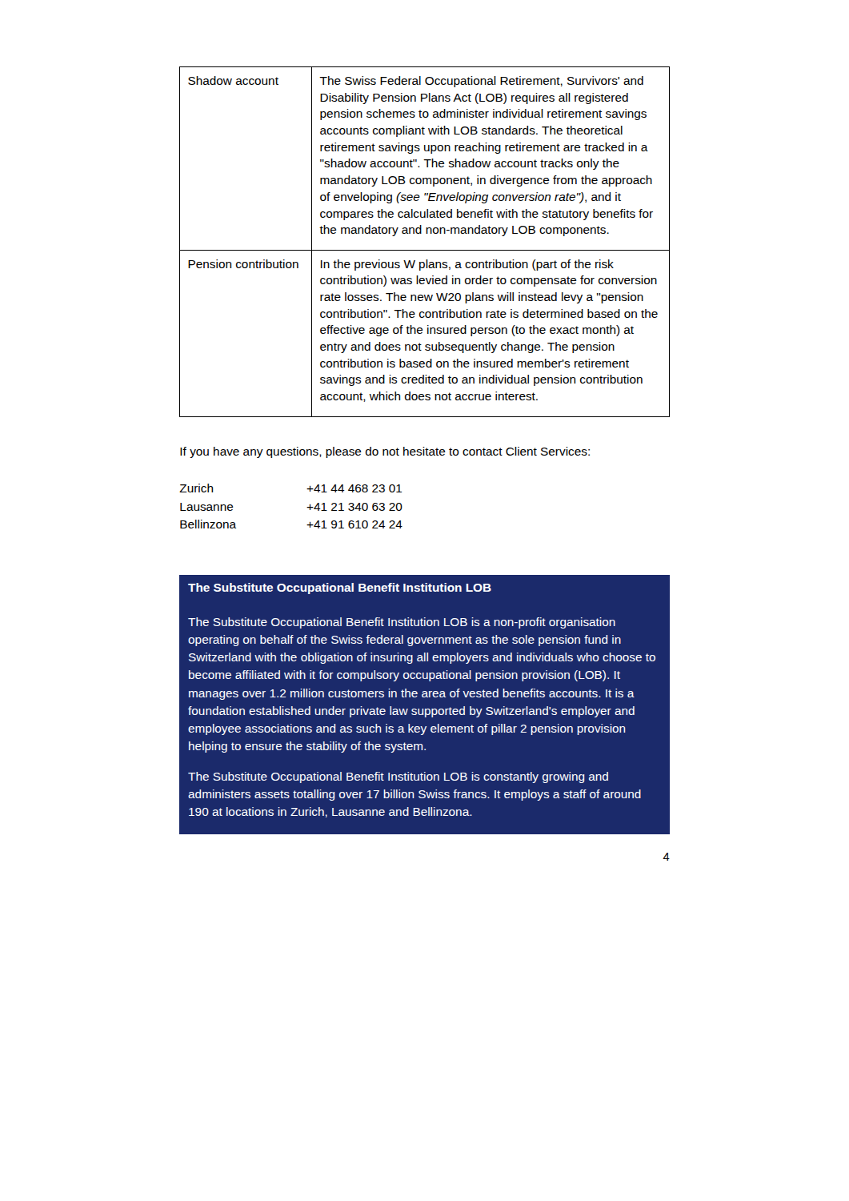| Shadow account | The Swiss Federal Occupational Retirement, Survivors' and Disability Pension Plans Act (LOB) requires all registered pension schemes to administer individual retirement savings accounts compliant with LOB standards. The theoretical retirement savings upon reaching retirement are tracked in a "shadow account". The shadow account tracks only the mandatory LOB component, in divergence from the approach of enveloping (see "Enveloping conversion rate") , and it compares the calculated benefit with the statutory benefits for the mandatory and non-mandatory LOB components. |
| Pension contribution | In the previous W plans, a contribution (part of the risk contribution) was levied in order to compensate for conversion rate losses. The new W20 plans will instead levy a "pension contribution". The contribution rate is determined based on the effective age of the insured person (to the exact month) at entry and does not subsequently change. The pension contribution is based on the insured member's retirement savings and is credited to an individual pension contribution account, which does not accrue interest. |
If you have any questions, please do not hesitate to contact Client Services:
| Zurich | +41 44 468 23 01 |
| Lausanne | +41 21 340 63 20 |
| Bellinzona | +41 91 610 24 24 |
The Substitute Occupational Benefit Institution LOB
The Substitute Occupational Benefit Institution LOB is a non-profit organisation operating on behalf of the Swiss federal government as the sole pension fund in Switzerland with the obligation of insuring all employers and individuals who choose to become affiliated with it for compulsory occupational pension provision (LOB). It manages over 1.2 million customers in the area of vested benefits accounts. It is a foundation established under private law supported by Switzerland's employer and employee associations and as such is a key element of pillar 2 pension provision helping to ensure the stability of the system.
The Substitute Occupational Benefit Institution LOB is constantly growing and administers assets totalling over 17 billion Swiss francs. It employs a staff of around 190 at locations in Zurich, Lausanne and Bellinzona.
4